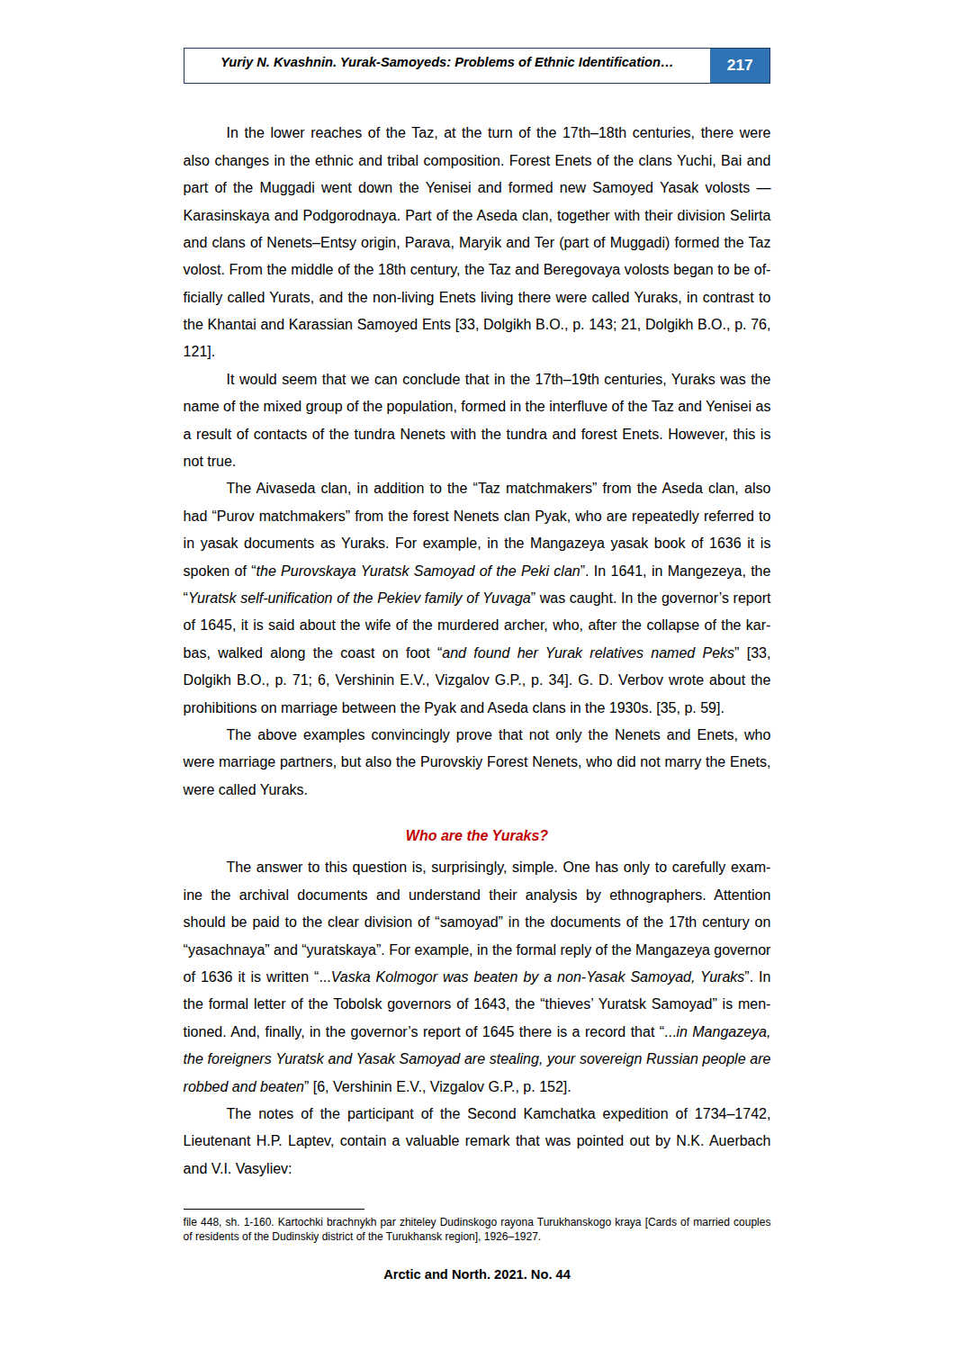Yuriy N. Kvashnin. Yurak-Samoyeds: Problems of Ethnic Identification…
217
In the lower reaches of the Taz, at the turn of the 17th–18th centuries, there were also changes in the ethnic and tribal composition. Forest Enets of the clans Yuchi, Bai and part of the Muggadi went down the Yenisei and formed new Samoyed Yasak volosts — Karasinskaya and Podgorodnaya. Part of the Aseda clan, together with their division Selirta and clans of Nenets–Entsy origin, Parava, Maryik and Ter (part of Muggadi) formed the Taz volost. From the middle of the 18th century, the Taz and Beregovaya volosts began to be officially called Yurats, and the non-living Enets living there were called Yuraks, in contrast to the Khantai and Karassian Samoyed Ents [33, Dolgikh B.O., p. 143; 21, Dolgikh B.O., p. 76, 121].
It would seem that we can conclude that in the 17th–19th centuries, Yuraks was the name of the mixed group of the population, formed in the interfluve of the Taz and Yenisei as a result of contacts of the tundra Nenets with the tundra and forest Enets. However, this is not true.
The Aivaseda clan, in addition to the “Taz matchmakers” from the Aseda clan, also had “Purov matchmakers” from the forest Nenets clan Pyak, who are repeatedly referred to in yasak documents as Yuraks. For example, in the Mangazeya yasak book of 1636 it is spoken of “the Purovskaya Yuratsk Samoyad of the Peki clan”. In 1641, in Mangezeya, the “Yuratsk self-unification of the Pekiev family of Yuvaga” was caught. In the governor’s report of 1645, it is said about the wife of the murdered archer, who, after the collapse of the karbas, walked along the coast on foot “and found her Yurak relatives named Peks” [33, Dolgikh B.O., p. 71; 6, Vershinin E.V., Vizgalov G.P., p. 34]. G. D. Verbov wrote about the prohibitions on marriage between the Pyak and Aseda clans in the 1930s. [35, p. 59].
The above examples convincingly prove that not only the Nenets and Enets, who were marriage partners, but also the Purovskiy Forest Nenets, who did not marry the Enets, were called Yuraks.
Who are the Yuraks?
The answer to this question is, surprisingly, simple. One has only to carefully examine the archival documents and understand their analysis by ethnographers. Attention should be paid to the clear division of “samoyad” in the documents of the 17th century on “yasachnaya” and “yuratskaya”. For example, in the formal reply of the Mangazeya governor of 1636 it is written “...Vaska Kolmogor was beaten by a non-Yasak Samoyad, Yuraks”. In the formal letter of the Tobolsk governors of 1643, the “thieves’ Yuratsk Samoyad” is mentioned. And, finally, in the governor’s report of 1645 there is a record that “...in Mangazeya, the foreigners Yuratsk and Yasak Samoyad are stealing, your sovereign Russian people are robbed and beaten” [6, Vershinin E.V., Vizgalov G.P., p. 152].
The notes of the participant of the Second Kamchatka expedition of 1734–1742, Lieutenant H.P. Laptev, contain a valuable remark that was pointed out by N.K. Auerbach and V.I. Vasyliev:
file 448, sh. 1-160. Kartochki brachnykh par zhiteley Dudinskogo rayona Turukhanskogo kraya [Cards of married couples of residents of the Dudinskiy district of the Turukhansk region], 1926–1927.
Arctic and North. 2021. No. 44